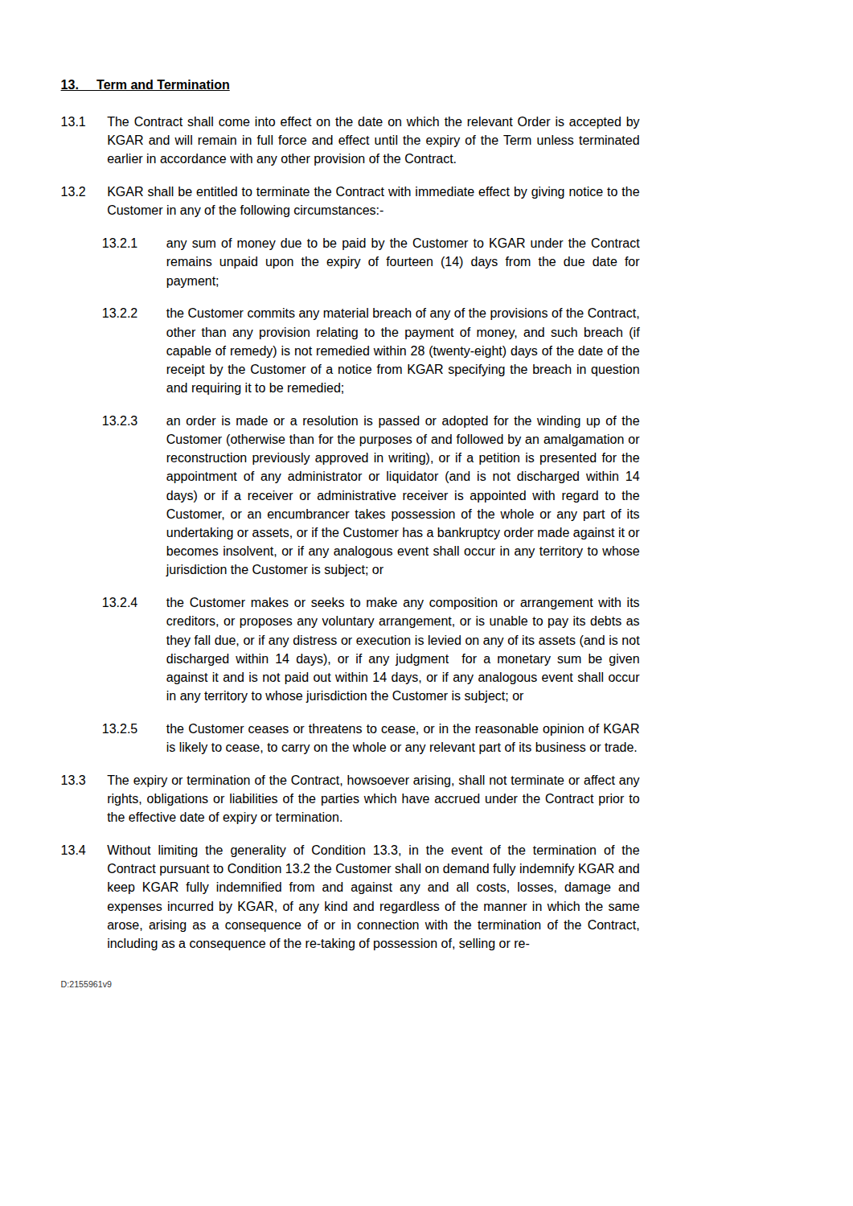13. Term and Termination
13.1
The Contract shall come into effect on the date on which the relevant Order is accepted by KGAR and will remain in full force and effect until the expiry of the Term unless terminated earlier in accordance with any other provision of the Contract.
13.2
KGAR shall be entitled to terminate the Contract with immediate effect by giving notice to the Customer in any of the following circumstances:-
13.2.1
any sum of money due to be paid by the Customer to KGAR under the Contract remains unpaid upon the expiry of fourteen (14) days from the due date for payment;
13.2.2
the Customer commits any material breach of any of the provisions of the Contract, other than any provision relating to the payment of money, and such breach (if capable of remedy) is not remedied within 28 (twenty-eight) days of the date of the receipt by the Customer of a notice from KGAR specifying the breach in question and requiring it to be remedied;
13.2.3
an order is made or a resolution is passed or adopted for the winding up of the Customer (otherwise than for the purposes of and followed by an amalgamation or reconstruction previously approved in writing), or if a petition is presented for the appointment of any administrator or liquidator (and is not discharged within 14 days) or if a receiver or administrative receiver is appointed with regard to the Customer, or an encumbrancer takes possession of the whole or any part of its undertaking or assets, or if the Customer has a bankruptcy order made against it or becomes insolvent, or if any analogous event shall occur in any territory to whose jurisdiction the Customer is subject; or
13.2.4
the Customer makes or seeks to make any composition or arrangement with its creditors, or proposes any voluntary arrangement, or is unable to pay its debts as they fall due, or if any distress or execution is levied on any of its assets (and is not discharged within 14 days), or if any judgment for a monetary sum be given against it and is not paid out within 14 days, or if any analogous event shall occur in any territory to whose jurisdiction the Customer is subject; or
13.2.5
the Customer ceases or threatens to cease, or in the reasonable opinion of KGAR is likely to cease, to carry on the whole or any relevant part of its business or trade.
13.3
The expiry or termination of the Contract, howsoever arising, shall not terminate or affect any rights, obligations or liabilities of the parties which have accrued under the Contract prior to the effective date of expiry or termination.
13.4
Without limiting the generality of Condition 13.3, in the event of the termination of the Contract pursuant to Condition 13.2 the Customer shall on demand fully indemnify KGAR and keep KGAR fully indemnified from and against any and all costs, losses, damage and expenses incurred by KGAR, of any kind and regardless of the manner in which the same arose, arising as a consequence of or in connection with the termination of the Contract, including as a consequence of the re-taking of possession of, selling or re-
D:2155961v9